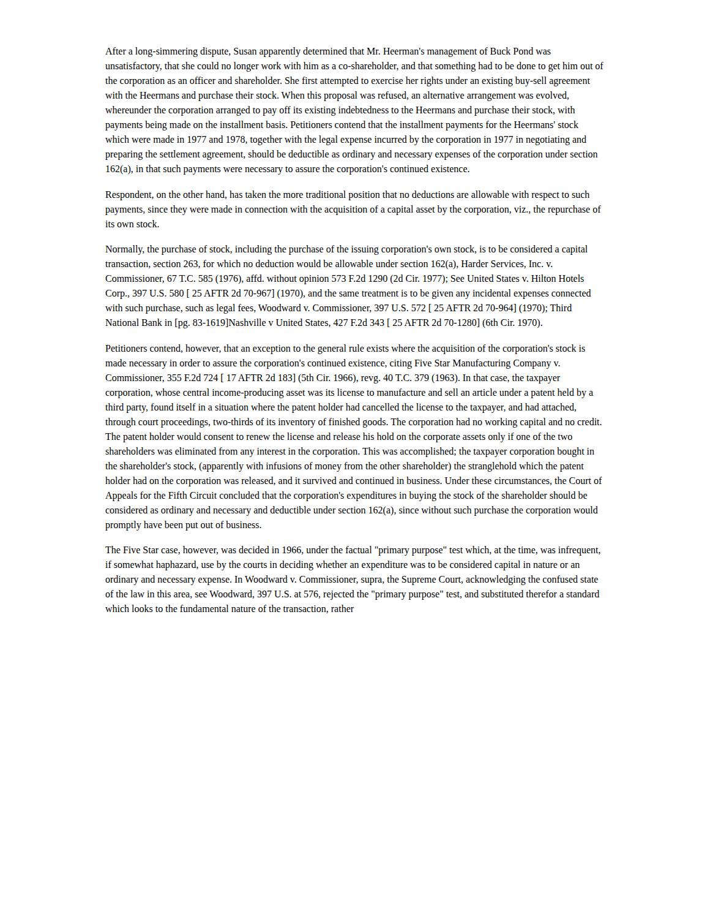After a long-simmering dispute, Susan apparently determined that Mr. Heerman's management of Buck Pond was unsatisfactory, that she could no longer work with him as a co-shareholder, and that something had to be done to get him out of the corporation as an officer and shareholder. She first attempted to exercise her rights under an existing buy-sell agreement with the Heermans and purchase their stock. When this proposal was refused, an alternative arrangement was evolved, whereunder the corporation arranged to pay off its existing indebtedness to the Heermans and purchase their stock, with payments being made on the installment basis. Petitioners contend that the installment payments for the Heermans' stock which were made in 1977 and 1978, together with the legal expense incurred by the corporation in 1977 in negotiating and preparing the settlement agreement, should be deductible as ordinary and necessary expenses of the corporation under section 162(a), in that such payments were necessary to assure the corporation's continued existence.
Respondent, on the other hand, has taken the more traditional position that no deductions are allowable with respect to such payments, since they were made in connection with the acquisition of a capital asset by the corporation, viz., the repurchase of its own stock.
Normally, the purchase of stock, including the purchase of the issuing corporation's own stock, is to be considered a capital transaction, section 263, for which no deduction would be allowable under section 162(a), Harder Services, Inc. v. Commissioner, 67 T.C. 585 (1976), affd. without opinion 573 F.2d 1290 (2d Cir. 1977); See United States v. Hilton Hotels Corp., 397 U.S. 580 [ 25 AFTR 2d 70-967] (1970), and the same treatment is to be given any incidental expenses connected with such purchase, such as legal fees, Woodward v. Commissioner, 397 U.S. 572 [ 25 AFTR 2d 70-964] (1970); Third National Bank in [pg. 83-1619]Nashville v United States, 427 F.2d 343 [ 25 AFTR 2d 70-1280] (6th Cir. 1970).
Petitioners contend, however, that an exception to the general rule exists where the acquisition of the corporation's stock is made necessary in order to assure the corporation's continued existence, citing Five Star Manufacturing Company v. Commissioner, 355 F.2d 724 [ 17 AFTR 2d 183] (5th Cir. 1966), revg. 40 T.C. 379 (1963). In that case, the taxpayer corporation, whose central income-producing asset was its license to manufacture and sell an article under a patent held by a third party, found itself in a situation where the patent holder had cancelled the license to the taxpayer, and had attached, through court proceedings, two-thirds of its inventory of finished goods. The corporation had no working capital and no credit. The patent holder would consent to renew the license and release his hold on the corporate assets only if one of the two shareholders was eliminated from any interest in the corporation. This was accomplished; the taxpayer corporation bought in the shareholder's stock, (apparently with infusions of money from the other shareholder) the stranglehold which the patent holder had on the corporation was released, and it survived and continued in business. Under these circumstances, the Court of Appeals for the Fifth Circuit concluded that the corporation's expenditures in buying the stock of the shareholder should be considered as ordinary and necessary and deductible under section 162(a), since without such purchase the corporation would promptly have been put out of business.
The Five Star case, however, was decided in 1966, under the factual "primary purpose" test which, at the time, was infrequent, if somewhat haphazard, use by the courts in deciding whether an expenditure was to be considered capital in nature or an ordinary and necessary expense. In Woodward v. Commissioner, supra, the Supreme Court, acknowledging the confused state of the law in this area, see Woodward, 397 U.S. at 576, rejected the "primary purpose" test, and substituted therefor a standard which looks to the fundamental nature of the transaction, rather